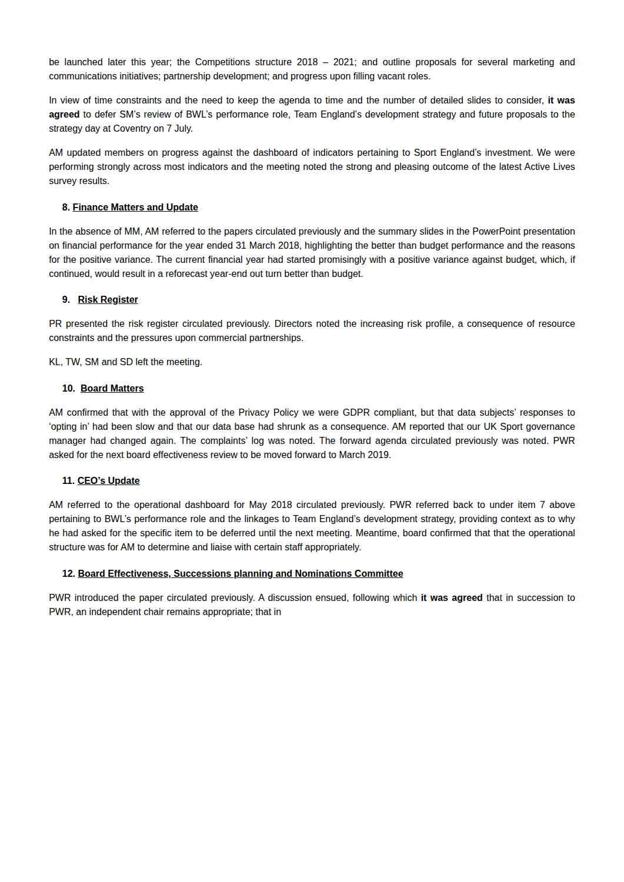be launched later this year; the Competitions structure 2018 – 2021; and outline proposals for several marketing and communications initiatives; partnership development; and progress upon filling vacant roles.
In view of time constraints and the need to keep the agenda to time and the number of detailed slides to consider, it was agreed to defer SM’s review of BWL’s performance role, Team England’s development strategy and future proposals to the strategy day at Coventry on 7 July.
AM updated members on progress against the dashboard of indicators pertaining to Sport England’s investment. We were performing strongly across most indicators and the meeting noted the strong and pleasing outcome of the latest Active Lives survey results.
8. Finance Matters and Update
In the absence of MM, AM referred to the papers circulated previously and the summary slides in the PowerPoint presentation on financial performance for the year ended 31 March 2018, highlighting the better than budget performance and the reasons for the positive variance. The current financial year had started promisingly with a positive variance against budget, which, if continued, would result in a reforecast year-end out turn better than budget.
9. Risk Register
PR presented the risk register circulated previously. Directors noted the increasing risk profile, a consequence of resource constraints and the pressures upon commercial partnerships.
KL, TW, SM and SD left the meeting.
10. Board Matters
AM confirmed that with the approval of the Privacy Policy we were GDPR compliant, but that data subjects’ responses to ‘opting in’ had been slow and that our data base had shrunk as a consequence. AM reported that our UK Sport governance manager had changed again. The complaints’ log was noted. The forward agenda circulated previously was noted. PWR asked for the next board effectiveness review to be moved forward to March 2019.
11. CEO’s Update
AM referred to the operational dashboard for May 2018 circulated previously. PWR referred back to under item 7 above pertaining to BWL’s performance role and the linkages to Team England’s development strategy, providing context as to why he had asked for the specific item to be deferred until the next meeting. Meantime, board confirmed that that the operational structure was for AM to determine and liaise with certain staff appropriately.
12. Board Effectiveness, Successions planning and Nominations Committee
PWR introduced the paper circulated previously. A discussion ensued, following which it was agreed that in succession to PWR, an independent chair remains appropriate; that in